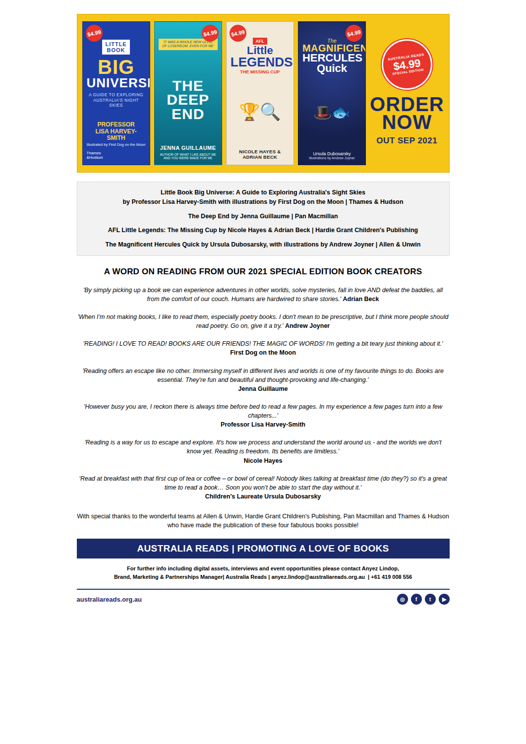$4.99
LITTLE
BOOK
BIG
UNIVERSE
A GUIDE TO EXPLORING
AUSTRALIA'S NIGHT SKIES
PROFESSOR
LISA HARVEY-SMITH
Illustrated by First Dog on the Moon
Thames
&Hudson
$4.99
'IT WAS A WHOLE NEW LEVEL OF LOSERDOM, EVEN FOR ME'
THE
DEEP
END
JENNA GUILLAUME
AUTHOR OF WHAT I LIKE ABOUT ME AND YOU WERE MADE FOR ME
$4.99
AFL
Little
LEGENDS
THE MISSING CUP
🏆🔍
NICOLE HAYES & ADRIAN BECK
$4.99
The
MAGNIFICENT
HERCULES
Quick
🎩🐟
Ursula Dubosarsky
illustrations by Andrew Joyner
AUSTRALIA READS $4.99 SPECIAL EDITION
ORDER
NOW
OUT SEP 2021
Little Book Big Universe: A Guide to Exploring Australia's Sight Skies
by Professor Lisa Harvey-Smith with illustrations by First Dog on the Moon | Thames & Hudson
The Deep End by Jenna Guillaume | Pan Macmillan
AFL Little Legends: The Missing Cup by Nicole Hayes & Adrian Beck | Hardie Grant Children's Publishing
The Magnificent Hercules Quick by Ursula Dubosarsky, with illustrations by Andrew Joyner | Allen & Unwin
A WORD ON READING FROM OUR 2021 SPECIAL EDITION BOOK CREATORS
'By simply picking up a book we can experience adventures in other worlds, solve mysteries, fall in love AND defeat the baddies, all from the comfort of our couch. Humans are hardwired to share stories.' Adrian Beck
'When I'm not making books, I like to read them, especially poetry books. I don't mean to be prescriptive, but I think more people should read poetry. Go on, give it a try.' Andrew Joyner
'READING! I LOVE TO READ! BOOKS ARE OUR FRIENDS! THE MAGIC OF WORDS! I'm getting a bit teary just thinking about it.' First Dog on the Moon
'Reading offers an escape like no other. Immersing myself in different lives and worlds is one of my favourite things to do. Books are essential. They're fun and beautiful and thought-provoking and life-changing.'
Jenna Guillaume
'However busy you are, I reckon there is always time before bed to read a few pages. In my experience a few pages turn into a few chapters...'
Professor Lisa Harvey-Smith
'Reading is a way for us to escape and explore. It's how we process and understand the world around us - and the worlds we don't know yet. Reading is freedom. Its benefits are limitless.'
Nicole Hayes
'Read at breakfast with that first cup of tea or coffee – or bowl of cereal! Nobody likes talking at breakfast time (do they?) so it's a great time to read a book… Soon you won't be able to start the day without it.'
Children's Laureate Ursula Dubosarsky
With special thanks to the wonderful teams at Allen & Unwin, Hardie Grant Children's Publishing, Pan Macmillan and Thames & Hudson who have made the publication of these four fabulous books possible!
AUSTRALIA READS | PROMOTING A LOVE OF BOOKS
For further info including digital assets, interviews and event opportunities please contact Anyez Lindop,
Brand, Marketing & Partnerships Manager| Australia Reads | anyez.lindop@australiareads.org.au | +61 419 008 556
australiareads.org.au
◎ f t ▶